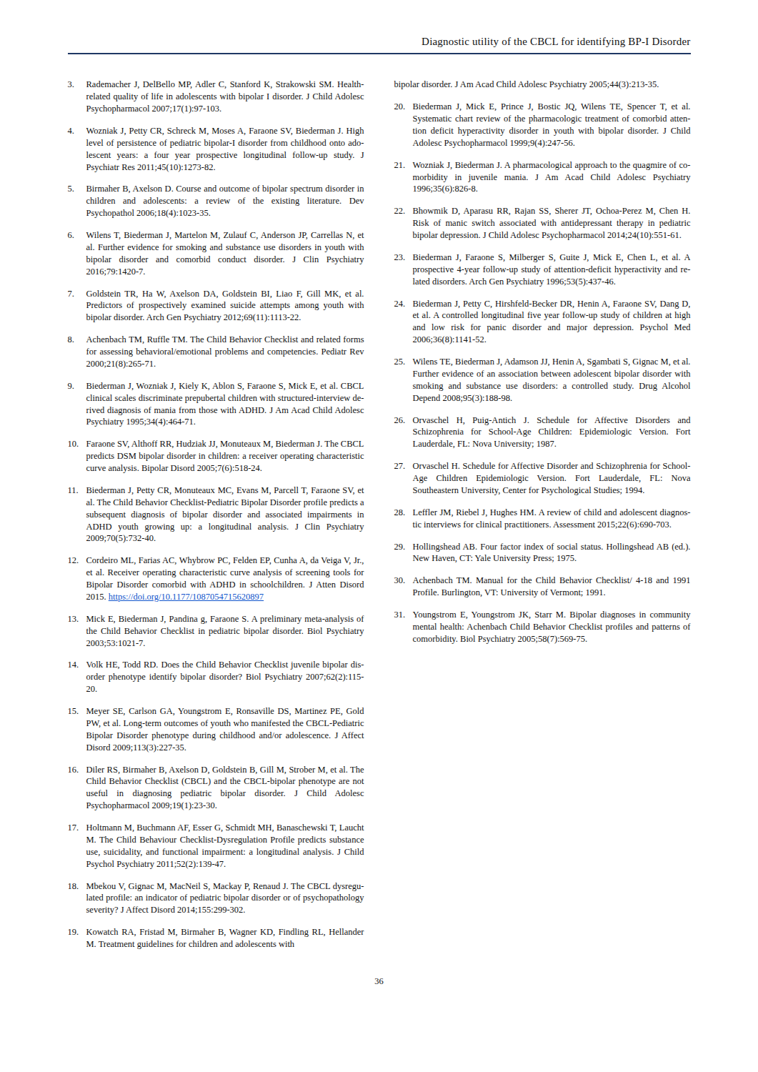Diagnostic utility of the CBCL for identifying BP-I Disorder
3. Rademacher J, DelBello MP, Adler C, Stanford K, Strakowski SM. Health-related quality of life in adolescents with bipolar I disorder. J Child Adolesc Psychopharmacol 2007;17(1):97-103.
4. Wozniak J, Petty CR, Schreck M, Moses A, Faraone SV, Biederman J. High level of persistence of pediatric bipolar-I disorder from childhood onto adolescent years: a four year prospective longitudinal follow-up study. J Psychiatr Res 2011;45(10):1273-82.
5. Birmaher B, Axelson D. Course and outcome of bipolar spectrum disorder in children and adolescents: a review of the existing literature. Dev Psychopathol 2006;18(4):1023-35.
6. Wilens T, Biederman J, Martelon M, Zulauf C, Anderson JP, Carrellas N, et al. Further evidence for smoking and substance use disorders in youth with bipolar disorder and comorbid conduct disorder. J Clin Psychiatry 2016;79:1420-7.
7. Goldstein TR, Ha W, Axelson DA, Goldstein BI, Liao F, Gill MK, et al. Predictors of prospectively examined suicide attempts among youth with bipolar disorder. Arch Gen Psychiatry 2012;69(11):1113-22.
8. Achenbach TM, Ruffle TM. The Child Behavior Checklist and related forms for assessing behavioral/emotional problems and competencies. Pediatr Rev 2000;21(8):265-71.
9. Biederman J, Wozniak J, Kiely K, Ablon S, Faraone S, Mick E, et al. CBCL clinical scales discriminate prepubertal children with structured-interview derived diagnosis of mania from those with ADHD. J Am Acad Child Adolesc Psychiatry 1995;34(4):464-71.
10. Faraone SV, Althoff RR, Hudziak JJ, Monuteaux M, Biederman J. The CBCL predicts DSM bipolar disorder in children: a receiver operating characteristic curve analysis. Bipolar Disord 2005;7(6):518-24.
11. Biederman J, Petty CR, Monuteaux MC, Evans M, Parcell T, Faraone SV, et al. The Child Behavior Checklist-Pediatric Bipolar Disorder profile predicts a subsequent diagnosis of bipolar disorder and associated impairments in ADHD youth growing up: a longitudinal analysis. J Clin Psychiatry 2009;70(5):732-40.
12. Cordeiro ML, Farias AC, Whybrow PC, Felden EP, Cunha A, da Veiga V, Jr., et al. Receiver operating characteristic curve analysis of screening tools for Bipolar Disorder comorbid with ADHD in schoolchildren. J Atten Disord 2015. https://doi.org/10.1177/1087054715620897
13. Mick E, Biederman J, Pandina g, Faraone S. A preliminary meta-analysis of the Child Behavior Checklist in pediatric bipolar disorder. Biol Psychiatry 2003;53:1021-7.
14. Volk HE, Todd RD. Does the Child Behavior Checklist juvenile bipolar disorder phenotype identify bipolar disorder? Biol Psychiatry 2007;62(2):115-20.
15. Meyer SE, Carlson GA, Youngstrom E, Ronsaville DS, Martinez PE, Gold PW, et al. Long-term outcomes of youth who manifested the CBCL-Pediatric Bipolar Disorder phenotype during childhood and/or adolescence. J Affect Disord 2009;113(3):227-35.
16. Diler RS, Birmaher B, Axelson D, Goldstein B, Gill M, Strober M, et al. The Child Behavior Checklist (CBCL) and the CBCL-bipolar phenotype are not useful in diagnosing pediatric bipolar disorder. J Child Adolesc Psychopharmacol 2009;19(1):23-30.
17. Holtmann M, Buchmann AF, Esser G, Schmidt MH, Banaschewski T, Laucht M. The Child Behaviour Checklist-Dysregulation Profile predicts substance use, suicidality, and functional impairment: a longitudinal analysis. J Child Psychol Psychiatry 2011;52(2):139-47.
18. Mbekou V, Gignac M, MacNeil S, Mackay P, Renaud J. The CBCL dysregulated profile: an indicator of pediatric bipolar disorder or of psychopathology severity? J Affect Disord 2014;155:299-302.
19. Kowatch RA, Fristad M, Birmaher B, Wagner KD, Findling RL, Hellander M. Treatment guidelines for children and adolescents with
bipolar disorder. J Am Acad Child Adolesc Psychiatry 2005;44(3):213-35.
20. Biederman J, Mick E, Prince J, Bostic JQ, Wilens TE, Spencer T, et al. Systematic chart review of the pharmacologic treatment of comorbid attention deficit hyperactivity disorder in youth with bipolar disorder. J Child Adolesc Psychopharmacol 1999;9(4):247-56.
21. Wozniak J, Biederman J. A pharmacological approach to the quagmire of comorbidity in juvenile mania. J Am Acad Child Adolesc Psychiatry 1996;35(6):826-8.
22. Bhowmik D, Aparasu RR, Rajan SS, Sherer JT, Ochoa-Perez M, Chen H. Risk of manic switch associated with antidepressant therapy in pediatric bipolar depression. J Child Adolesc Psychopharmacol 2014;24(10):551-61.
23. Biederman J, Faraone S, Milberger S, Guite J, Mick E, Chen L, et al. A prospective 4-year follow-up study of attention-deficit hyperactivity and related disorders. Arch Gen Psychiatry 1996;53(5):437-46.
24. Biederman J, Petty C, Hirshfeld-Becker DR, Henin A, Faraone SV, Dang D, et al. A controlled longitudinal five year follow-up study of children at high and low risk for panic disorder and major depression. Psychol Med 2006;36(8):1141-52.
25. Wilens TE, Biederman J, Adamson JJ, Henin A, Sgambati S, Gignac M, et al. Further evidence of an association between adolescent bipolar disorder with smoking and substance use disorders: a controlled study. Drug Alcohol Depend 2008;95(3):188-98.
26. Orvaschel H, Puig-Antich J. Schedule for Affective Disorders and Schizophrenia for School-Age Children: Epidemiologic Version. Fort Lauderdale, FL: Nova University; 1987.
27. Orvaschel H. Schedule for Affective Disorder and Schizophrenia for School-Age Children Epidemiologic Version. Fort Lauderdale, FL: Nova Southeastern University, Center for Psychological Studies; 1994.
28. Leffler JM, Riebel J, Hughes HM. A review of child and adolescent diagnostic interviews for clinical practitioners. Assessment 2015;22(6):690-703.
29. Hollingshead AB. Four factor index of social status. Hollingshead AB (ed.). New Haven, CT: Yale University Press; 1975.
30. Achenbach TM. Manual for the Child Behavior Checklist/ 4-18 and 1991 Profile. Burlington, VT: University of Vermont; 1991.
31. Youngstrom E, Youngstrom JK, Starr M. Bipolar diagnoses in community mental health: Achenbach Child Behavior Checklist profiles and patterns of comorbidity. Biol Psychiatry 2005;58(7):569-75.
36